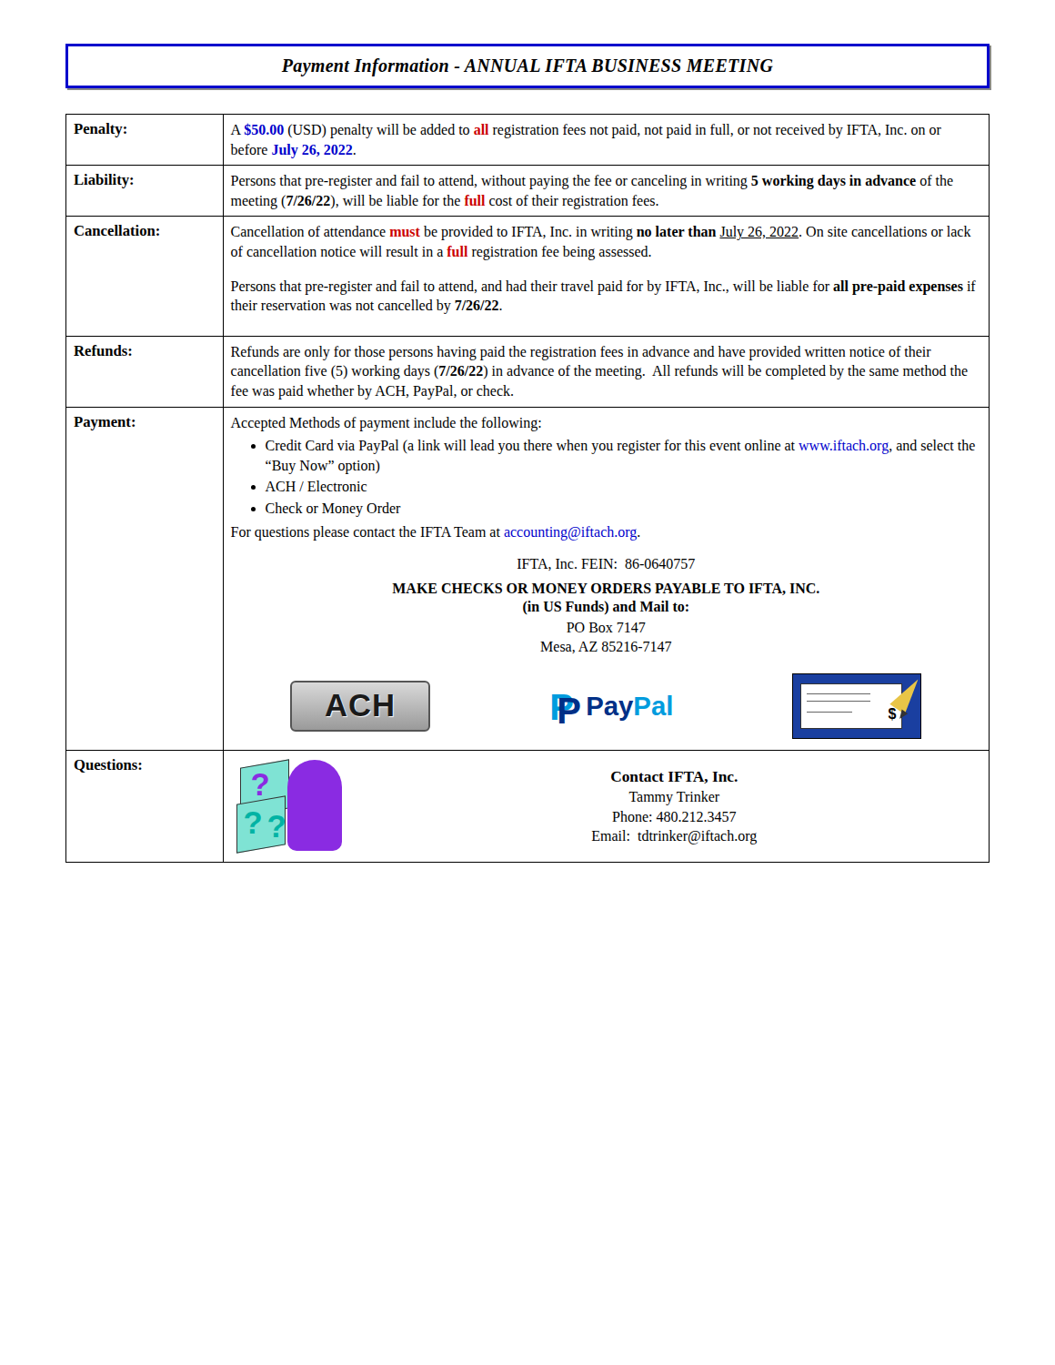Payment Information - ANNUAL IFTA BUSINESS MEETING
| Penalty: | A $50.00 (USD) penalty will be added to all registration fees not paid, not paid in full, or not received by IFTA, Inc. on or before July 26, 2022 . |
| Liability: | Persons that pre-register and fail to attend, without paying the fee or canceling in writing 5 working days in advance of the meeting ( 7/26/22 ), will be liable for the full cost of their registration fees. |
| Cancellation: | Cancellation of attendance must be provided to IFTA, Inc. in writing no later than July 26, 2022 . On site cancellations or lack of cancellation notice will result in a full registration fee being assessed. Persons that pre-register and fail to attend, and had their travel paid for by IFTA, Inc., will be liable for all pre-paid expenses if their reservation was not cancelled by 7/26/22 . |
| Refunds: | Refunds are only for those persons having paid the registration fees in advance and have provided written notice of their cancellation five (5) working days ( 7/26/22 ) in advance of the meeting. All refunds will be completed by the same method the fee was paid whether by ACH, PayPal, or check. |
| Payment: | Accepted Methods of payment include the following: Credit Card via PayPal (a link will lead you there when you register for this event online at www.iftach.org , and select the “Buy Now” option) ACH / Electronic Check or Money Order For questions please contact the IFTA Team at accounting@iftach.org . IFTA, Inc. FEIN: 86-0640757 MAKE CHECKS OR MONEY ORDERS PAYABLE TO IFTA, INC. (in US Funds) and Mail to: PO Box 7147 Mesa, AZ 85216-7147 ACH P P Pay Pal $ |
| Questions: | ? ? ? Contact IFTA, Inc. Tammy Trinker Phone: 480.212.3457 Email: tdtrinker@iftach.org |